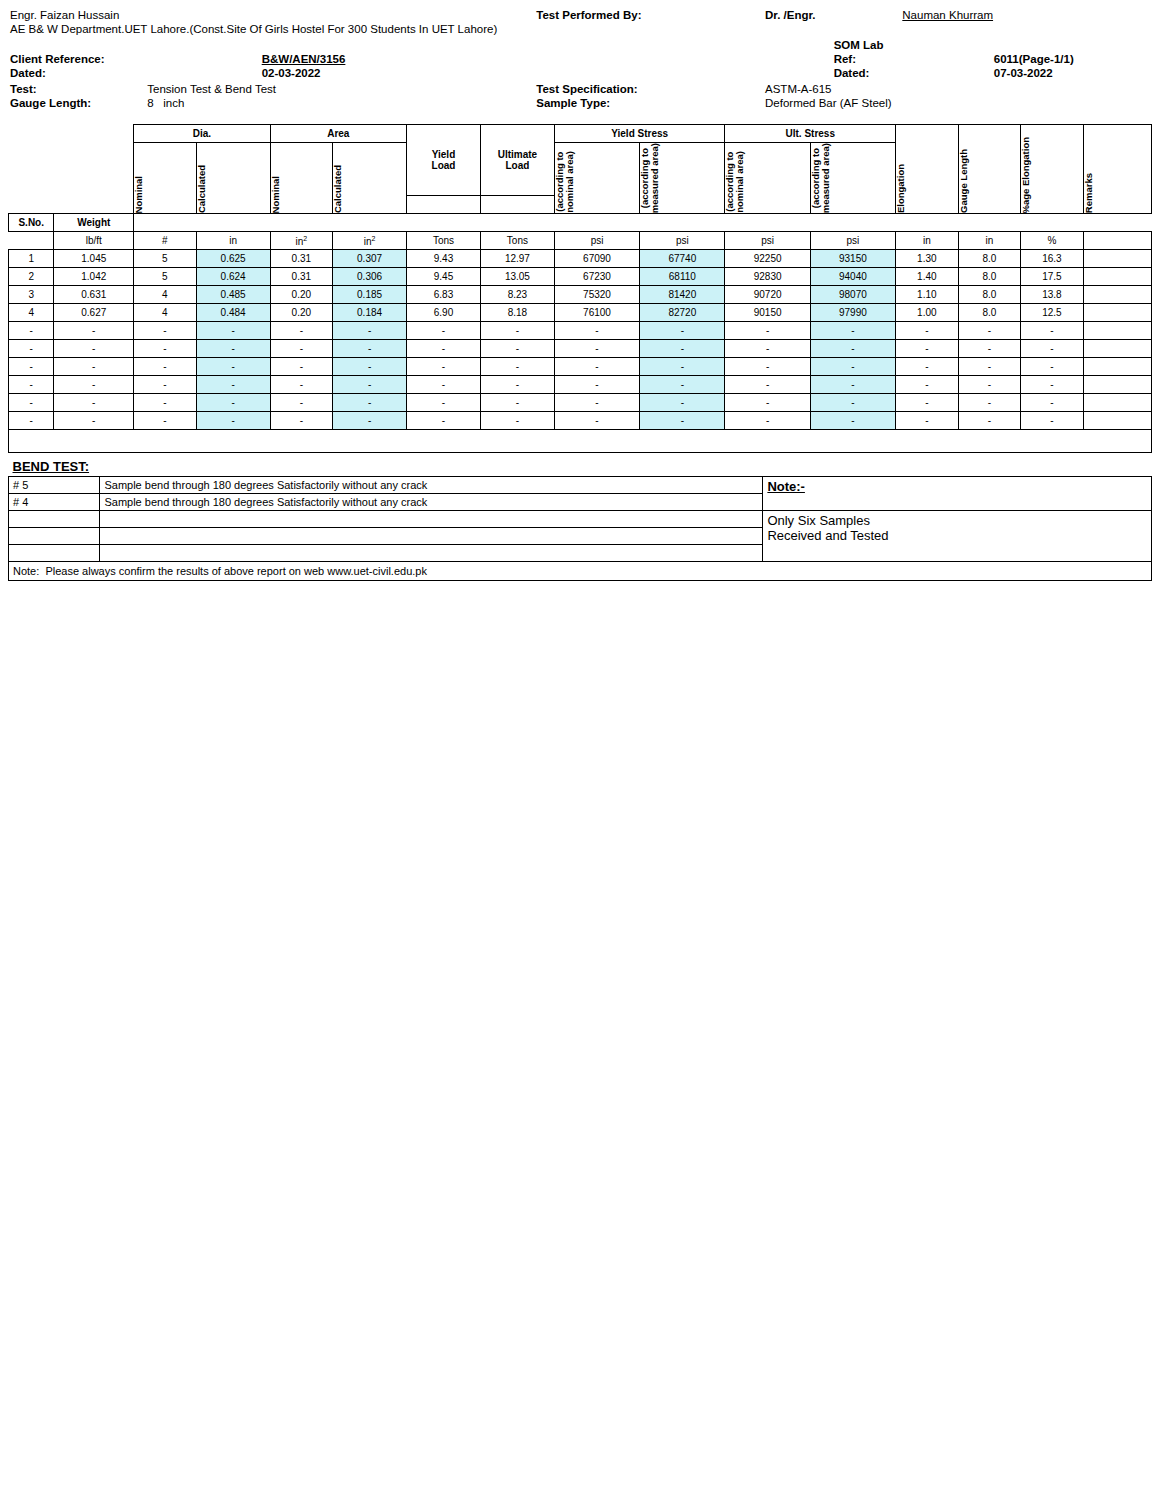| Engr. Faizan Hussain | Test Performed By: | Dr. /Engr. | Nauman Khurram |
| AE B& W Department.UET Lahore.(Const.Site Of Girls Hostel For 300 Students In UET Lahore) |
| | | | SOM Lab | |
| Client Reference: | B&W/AEN/3156 | | Ref: | 6011(Page-1/1) |
| Dated: | 02-03-2022 | | Dated: | 07-03-2022 |
| Test: | Tension Test & Bend Test | Test Specification: | ASTM-A-615 |
| Gauge Length: | 8 inch | Sample Type: | Deformed Bar (AF Steel) |
| | | Dia. | Area | Yield Load | Ultimate Load | Yield Stress | Ult. Stress | Elongation | Gauge Length | %age Elongation | Remarks |
| --- | --- | --- | --- | --- | --- | --- | --- | --- | --- | --- | --- |
| Nominal | Calculated | Nominal | Calculated | (according to nominal area) | (according to measured area) | (according to nominal area) | (according to measured area) |
| S.No. | Weight | |
| | lb/ft | # | in | in 2 | in 2 | Tons | Tons | psi | psi | psi | psi | in | in | % | |
| 1 | 1.045 | 5 | 0.625 | 0.31 | 0.307 | 9.43 | 12.97 | 67090 | 67740 | 92250 | 93150 | 1.30 | 8.0 | 16.3 | |
| 2 | 1.042 | 5 | 0.624 | 0.31 | 0.306 | 9.45 | 13.05 | 67230 | 68110 | 92830 | 94040 | 1.40 | 8.0 | 17.5 | |
| 3 | 0.631 | 4 | 0.485 | 0.20 | 0.185 | 6.83 | 8.23 | 75320 | 81420 | 90720 | 98070 | 1.10 | 8.0 | 13.8 | |
| 4 | 0.627 | 4 | 0.484 | 0.20 | 0.184 | 6.90 | 8.18 | 76100 | 82720 | 90150 | 97990 | 1.00 | 8.0 | 12.5 | |
| - | - | - | - | - | - | - | - | - | - | - | - | - | - | - | |
| - | - | - | - | - | - | - | - | - | - | - | - | - | - | - | |
| - | - | - | - | - | - | - | - | - | - | - | - | - | - | - | |
| - | - | - | - | - | - | - | - | - | - | - | - | - | - | - | |
| - | - | - | - | - | - | - | - | - | - | - | - | - | - | - | |
| - | - | - | - | - | - | - | - | - | - | - | - | - | - | - | |
| BEND TEST: | |
| # 5 | Sample bend through 180 degrees Satisfactorily without any crack | Note:- |
| # 4 | Sample bend through 180 degrees Satisfactorily without any crack |
| | | Only Six Samples Received and Tested |
| Note: Please always confirm the results of above report on web www.uet-civil.edu.pk |